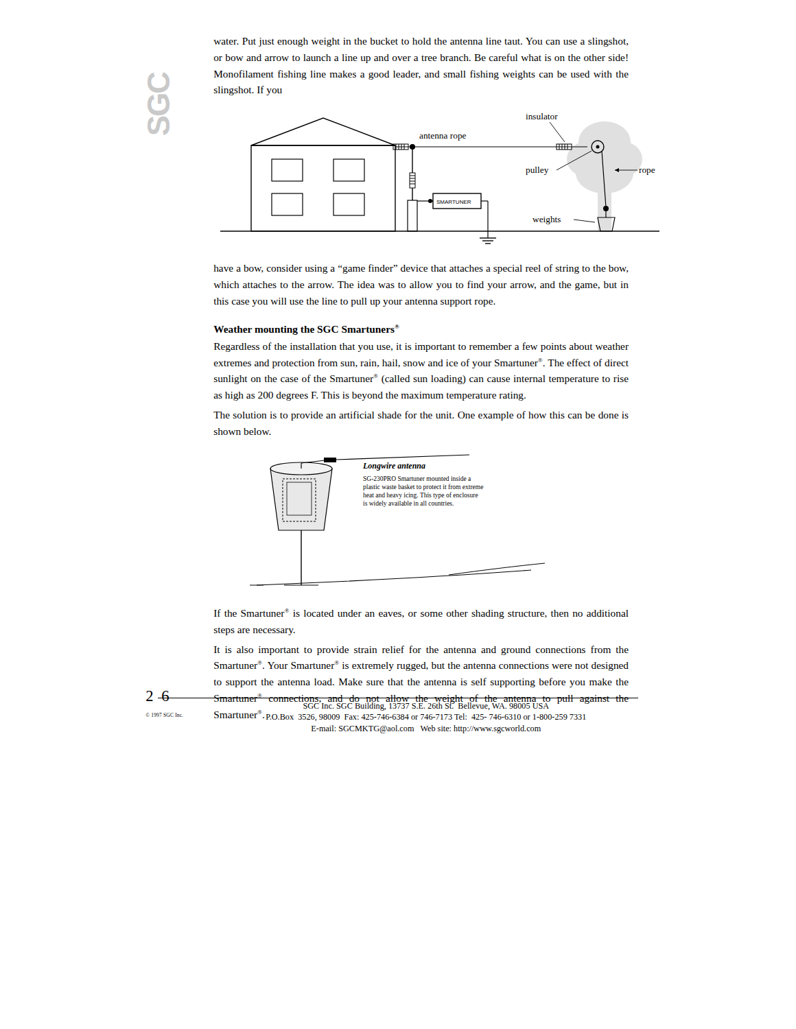SGC
water. Put just enough weight in the bucket to hold the antenna line taut. You can use a slingshot, or bow and arrow to launch a line up and over a tree branch. Be careful what is on the other side! Monofilament fishing line makes a good leader, and small fishing weights can be used with the slingshot. If you
SMARTUNER antenna rope insulator pulley rope weights
have a bow, consider using a “game finder” device that attaches a special reel of string to the bow, which attaches to the arrow. The idea was to allow you to find your arrow, and the game, but in this case you will use the line to pull up your antenna support rope.
Weather mounting the SGC Smartuners®
Regardless of the installation that you use, it is important to remember a few points about weather extremes and protection from sun, rain, hail, snow and ice of your Smartuner®. The effect of direct sunlight on the case of the Smartuner® (called sun loading) can cause internal temperature to rise as high as 200 degrees F. This is beyond the maximum temperature rating.
The solution is to provide an artificial shade for the unit. One example of how this can be done is shown below.
Longwire antenna SG-230PRO Smartuner mounted inside a plastic waste basket to protect it from extreme heat and heavy icing. This type of enclosure is widely available in all countries.
If the Smartuner® is located under an eaves, or some other shading structure, then no additional steps are necessary.
It is also important to provide strain relief for the antenna and ground connections from the Smartuner®. Your Smartuner® is extremely rugged, but the antenna connections were not designed to support the antenna load. Make sure that the antenna is self supporting before you make the Smartuner® connections, and do not allow the weight of the antenna to pull against the Smartuner®.
2 6
© 1997 SGC Inc.
SGC Inc. SGC Building, 13737 S.E. 26th St. Bellevue, WA. 98005 USA
P.O.Box 3526, 98009 Fax: 425-746-6384 or 746-7173 Tel: 425- 746-6310 or 1-800-259 7331
E-mail: SGCMKTG@aol.com Web site: http://www.sgcworld.com